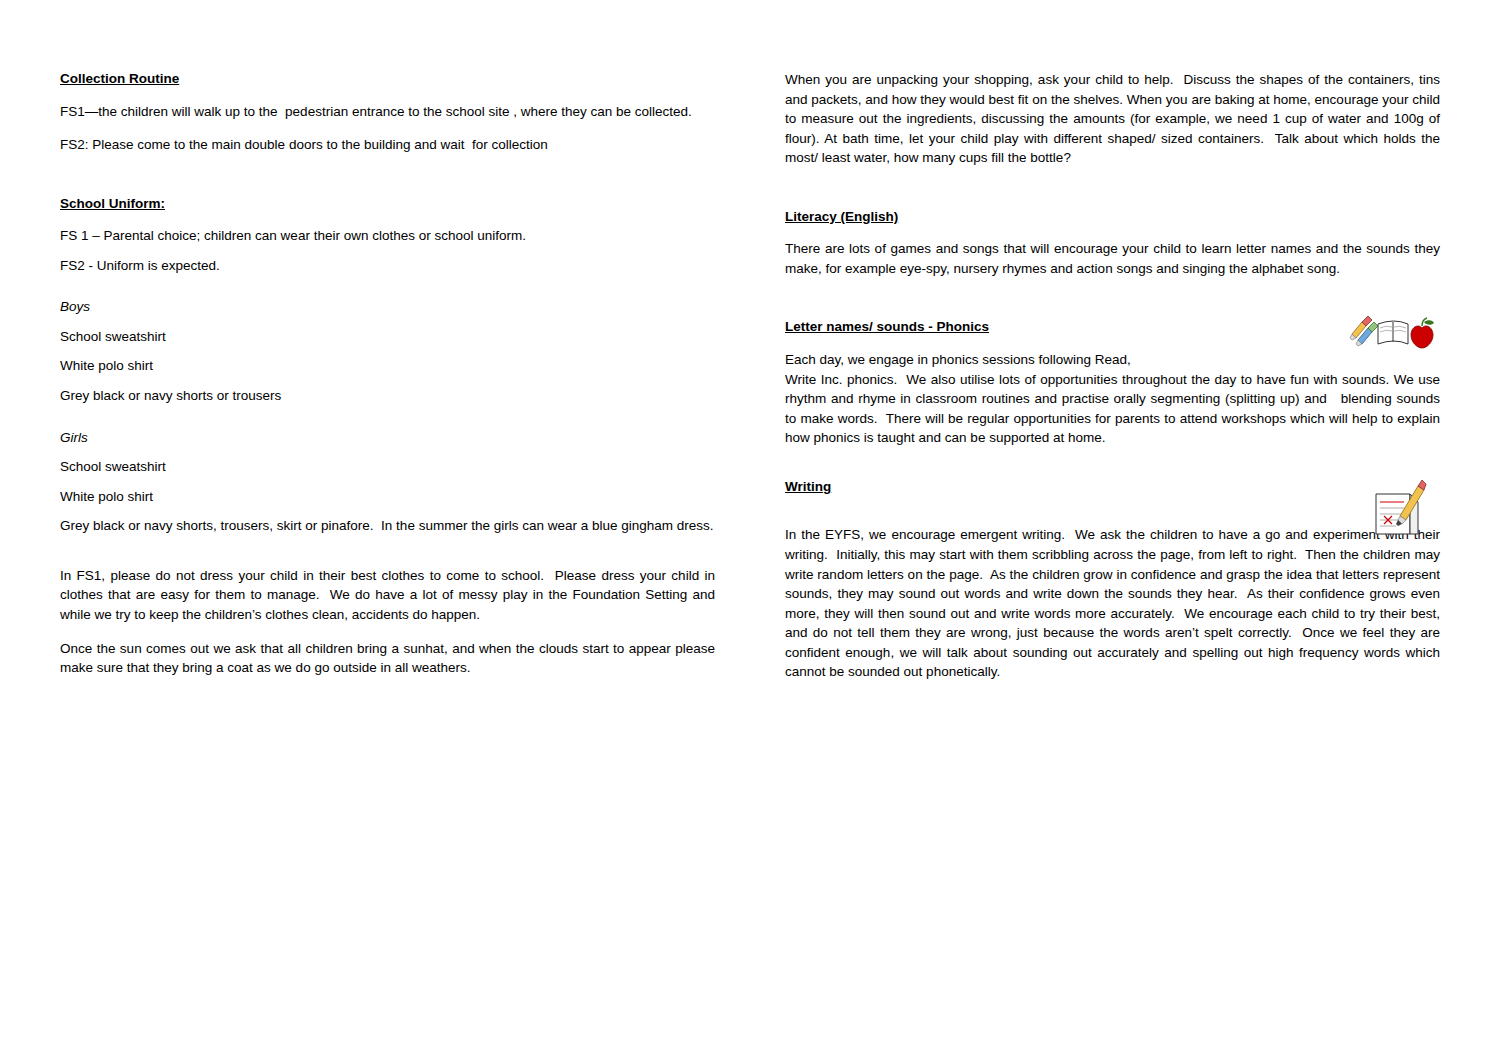Collection Routine
FS1—the children will walk up to the pedestrian entrance to the school site , where they can be collected.
FS2: Please come to the main double doors to the building and wait for collection
School Uniform:
FS 1 – Parental choice; children can wear their own clothes or school uniform.
FS2 - Uniform is expected.
Boys
School sweatshirt
White polo shirt
Grey black or navy shorts or trousers
Girls
School sweatshirt
White polo shirt
Grey black or navy shorts, trousers, skirt or pinafore. In the summer the girls can wear a blue gingham dress.
In FS1, please do not dress your child in their best clothes to come to school. Please dress your child in clothes that are easy for them to manage. We do have a lot of messy play in the Foundation Setting and while we try to keep the children’s clothes clean, accidents do happen.
Once the sun comes out we ask that all children bring a sunhat, and when the clouds start to appear please make sure that they bring a coat as we do go outside in all weathers.
When you are unpacking your shopping, ask your child to help. Discuss the shapes of the containers, tins and packets, and how they would best fit on the shelves. When you are baking at home, encourage your child to measure out the ingredients, discussing the amounts (for example, we need 1 cup of water and 100g of flour). At bath time, let your child play with different shaped/ sized containers. Talk about which holds the most/ least water, how many cups fill the bottle?
Literacy (English)
There are lots of games and songs that will encourage your child to learn letter names and the sounds they make, for example eye-spy, nursery rhymes and action songs and singing the alphabet song.
Letter names/ sounds - Phonics
Each day, we engage in phonics sessions following Read,
Write Inc. phonics. We also utilise lots of opportunities throughout the day to have fun with sounds. We use rhythm and rhyme in classroom routines and practise orally segmenting (splitting up) and blending sounds to make words. There will be regular opportunities for parents to attend workshops which will help to explain how phonics is taught and can be supported at home.
Writing
In the EYFS, we encourage emergent writing. We ask the children to have a go and experiment with their writing. Initially, this may start with them scribbling across the page, from left to right. Then the children may write random letters on the page. As the children grow in confidence and grasp the idea that letters represent sounds, they may sound out words and write down the sounds they hear. As their confidence grows even more, they will then sound out and write words more accurately. We encourage each child to try their best, and do not tell them they are wrong, just because the words aren’t spelt correctly. Once we feel they are confident enough, we will talk about sounding out accurately and spelling out high frequency words which cannot be sounded out phonetically.